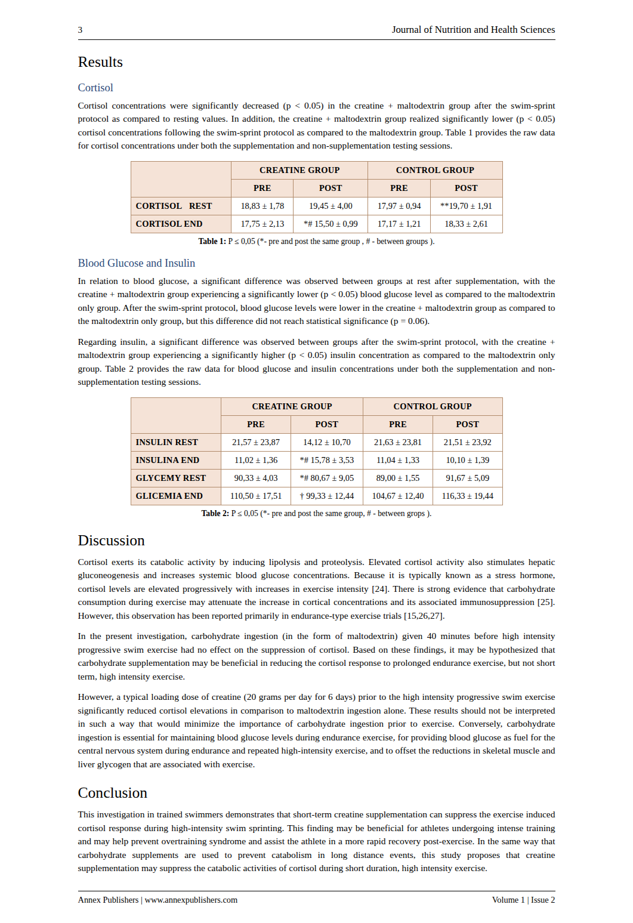3
Journal of Nutrition and Health Sciences
Results
Cortisol
Cortisol concentrations were significantly decreased (p < 0.05) in the creatine + maltodextrin group after the swim-sprint protocol as compared to resting values. In addition, the creatine + maltodextrin group realized significantly lower (p < 0.05) cortisol concentrations following the swim-sprint protocol as compared to the maltodextrin group. Table 1 provides the raw data for cortisol concentrations under both the supplementation and non-supplementation testing sessions.
| | CREATINE GROUP | CONTROL GROUP |
| --- | --- | --- |
| PRE | POST | PRE | POST |
| CORTISOL REST | 18,83 ± 1,78 | 19,45 ± 4,00 | 17,97 ± 0,94 | **19,70 ± 1,91 |
| CORTISOL END | 17,75 ± 2,13 | *# 15,50 ± 0,99 | 17,17 ± 1,21 | 18,33 ± 2,61 |
Table 1: P ≤ 0,05 (*- pre and post the same group , # - between groups ).
Blood Glucose and Insulin
In relation to blood glucose, a significant difference was observed between groups at rest after supplementation, with the creatine + maltodextrin group experiencing a significantly lower (p < 0.05) blood glucose level as compared to the maltodextrin only group. After the swim-sprint protocol, blood glucose levels were lower in the creatine + maltodextrin group as compared to the maltodextrin only group, but this difference did not reach statistical significance (p = 0.06).
Regarding insulin, a significant difference was observed between groups after the swim-sprint protocol, with the creatine + maltodextrin group experiencing a significantly higher (p < 0.05) insulin concentration as compared to the maltodextrin only group. Table 2 provides the raw data for blood glucose and insulin concentrations under both the supplementation and non-supplementation testing sessions.
| | CREATINE GROUP | CONTROL GROUP |
| --- | --- | --- |
| PRE | POST | PRE | POST |
| INSULIN REST | 21,57 ± 23,87 | 14,12 ± 10,70 | 21,63 ± 23,81 | 21,51 ± 23,92 |
| INSULINA END | 11,02 ± 1,36 | *# 15,78 ± 3,53 | 11,04 ± 1,33 | 10,10 ± 1,39 |
| GLYCEMY REST | 90,33 ± 4,03 | *# 80,67 ± 9,05 | 89,00 ± 1,55 | 91,67 ± 5,09 |
| GLICEMIA END | 110,50 ± 17,51 | † 99,33 ± 12,44 | 104,67 ± 12,40 | 116,33 ± 19,44 |
Table 2: P ≤ 0,05 (*- pre and post the same group, # - between grops ).
Discussion
Cortisol exerts its catabolic activity by inducing lipolysis and proteolysis. Elevated cortisol activity also stimulates hepatic gluconeogenesis and increases systemic blood glucose concentrations. Because it is typically known as a stress hormone, cortisol levels are elevated progressively with increases in exercise intensity [24]. There is strong evidence that carbohydrate consumption during exercise may attenuate the increase in cortical concentrations and its associated immunosuppression [25]. However, this observation has been reported primarily in endurance-type exercise trials [15,26,27].
In the present investigation, carbohydrate ingestion (in the form of maltodextrin) given 40 minutes before high intensity progressive swim exercise had no effect on the suppression of cortisol. Based on these findings, it may be hypothesized that carbohydrate supplementation may be beneficial in reducing the cortisol response to prolonged endurance exercise, but not short term, high intensity exercise.
However, a typical loading dose of creatine (20 grams per day for 6 days) prior to the high intensity progressive swim exercise significantly reduced cortisol elevations in comparison to maltodextrin ingestion alone. These results should not be interpreted in such a way that would minimize the importance of carbohydrate ingestion prior to exercise. Conversely, carbohydrate ingestion is essential for maintaining blood glucose levels during endurance exercise, for providing blood glucose as fuel for the central nervous system during endurance and repeated high-intensity exercise, and to offset the reductions in skeletal muscle and liver glycogen that are associated with exercise.
Conclusion
This investigation in trained swimmers demonstrates that short-term creatine supplementation can suppress the exercise induced cortisol response during high-intensity swim sprinting. This finding may be beneficial for athletes undergoing intense training and may help prevent overtraining syndrome and assist the athlete in a more rapid recovery post-exercise. In the same way that carbohydrate supplements are used to prevent catabolism in long distance events, this study proposes that creatine supplementation may suppress the catabolic activities of cortisol during short duration, high intensity exercise.
Annex Publishers | www.annexpublishers.com
Volume 1 | Issue 2